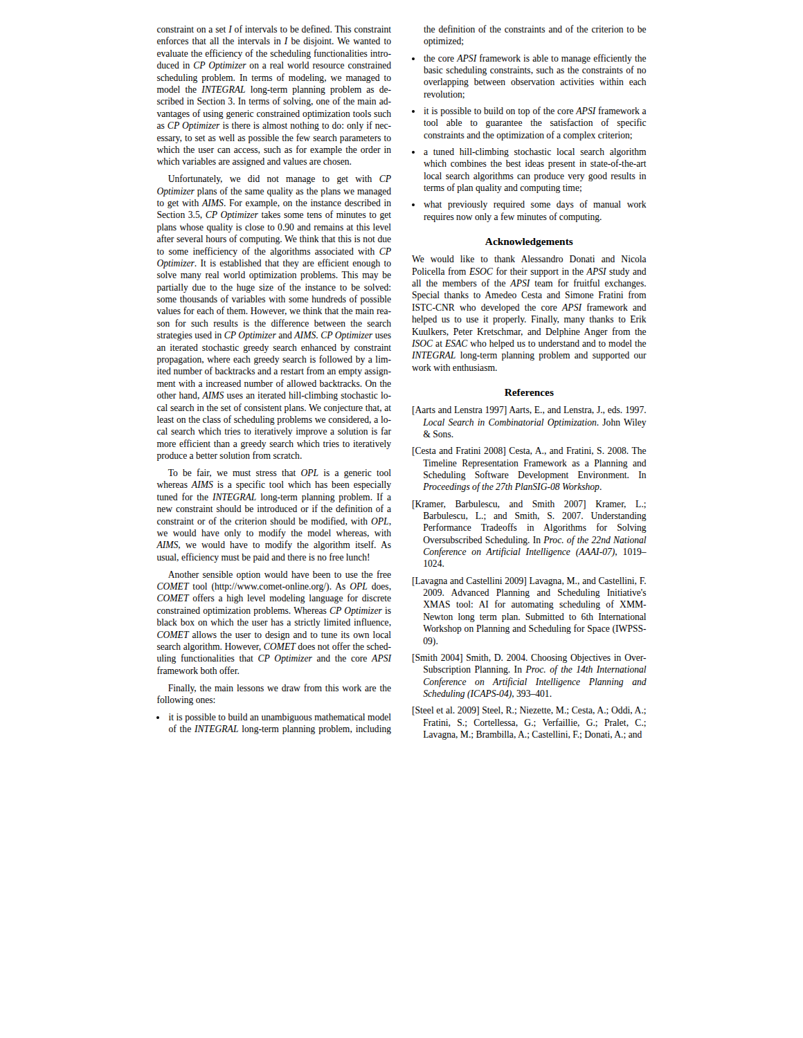constraint on a set I of intervals to be defined. This constraint enforces that all the intervals in I be disjoint. We wanted to evaluate the efficiency of the scheduling functionalities introduced in CP Optimizer on a real world resource constrained scheduling problem. In terms of modeling, we managed to model the INTEGRAL long-term planning problem as described in Section 3. In terms of solving, one of the main advantages of using generic constrained optimization tools such as CP Optimizer is there is almost nothing to do: only if necessary, to set as well as possible the few search parameters to which the user can access, such as for example the order in which variables are assigned and values are chosen.
Unfortunately, we did not manage to get with CP Optimizer plans of the same quality as the plans we managed to get with AIMS. For example, on the instance described in Section 3.5, CP Optimizer takes some tens of minutes to get plans whose quality is close to 0.90 and remains at this level after several hours of computing. We think that this is not due to some inefficiency of the algorithms associated with CP Optimizer. It is established that they are efficient enough to solve many real world optimization problems. This may be partially due to the huge size of the instance to be solved: some thousands of variables with some hundreds of possible values for each of them. However, we think that the main reason for such results is the difference between the search strategies used in CP Optimizer and AIMS. CP Optimizer uses an iterated stochastic greedy search enhanced by constraint propagation, where each greedy search is followed by a limited number of backtracks and a restart from an empty assignment with a increased number of allowed backtracks. On the other hand, AIMS uses an iterated hill-climbing stochastic local search in the set of consistent plans. We conjecture that, at least on the class of scheduling problems we considered, a local search which tries to iteratively improve a solution is far more efficient than a greedy search which tries to iteratively produce a better solution from scratch.
To be fair, we must stress that OPL is a generic tool whereas AIMS is a specific tool which has been especially tuned for the INTEGRAL long-term planning problem. If a new constraint should be introduced or if the definition of a constraint or of the criterion should be modified, with OPL, we would have only to modify the model whereas, with AIMS, we would have to modify the algorithm itself. As usual, efficiency must be paid and there is no free lunch!
Another sensible option would have been to use the free COMET tool (http://www.comet-online.org/). As OPL does, COMET offers a high level modeling language for discrete constrained optimization problems. Whereas CP Optimizer is black box on which the user has a strictly limited influence, COMET allows the user to design and to tune its own local search algorithm. However, COMET does not offer the scheduling functionalities that CP Optimizer and the core APSI framework both offer.
Finally, the main lessons we draw from this work are the following ones:
it is possible to build an unambiguous mathematical model of the INTEGRAL long-term planning problem, including the definition of the constraints and of the criterion to be optimized;
the core APSI framework is able to manage efficiently the basic scheduling constraints, such as the constraints of no overlapping between observation activities within each revolution;
it is possible to build on top of the core APSI framework a tool able to guarantee the satisfaction of specific constraints and the optimization of a complex criterion;
a tuned hill-climbing stochastic local search algorithm which combines the best ideas present in state-of-the-art local search algorithms can produce very good results in terms of plan quality and computing time;
what previously required some days of manual work requires now only a few minutes of computing.
Acknowledgements
We would like to thank Alessandro Donati and Nicola Policella from ESOC for their support in the APSI study and all the members of the APSI team for fruitful exchanges. Special thanks to Amedeo Cesta and Simone Fratini from ISTC-CNR who developed the core APSI framework and helped us to use it properly. Finally, many thanks to Erik Kuulkers, Peter Kretschmar, and Delphine Anger from the ISOC at ESAC who helped us to understand and to model the INTEGRAL long-term planning problem and supported our work with enthusiasm.
References
[Aarts and Lenstra 1997] Aarts, E., and Lenstra, J., eds. 1997. Local Search in Combinatorial Optimization. John Wiley & Sons.
[Cesta and Fratini 2008] Cesta, A., and Fratini, S. 2008. The Timeline Representation Framework as a Planning and Scheduling Software Development Environment. In Proceedings of the 27th PlanSIG-08 Workshop.
[Kramer, Barbulescu, and Smith 2007] Kramer, L.; Barbulescu, L.; and Smith, S. 2007. Understanding Performance Tradeoffs in Algorithms for Solving Oversubscribed Scheduling. In Proc. of the 22nd National Conference on Artificial Intelligence (AAAI-07), 1019–1024.
[Lavagna and Castellini 2009] Lavagna, M., and Castellini, F. 2009. Advanced Planning and Scheduling Initiative's XMAS tool: AI for automating scheduling of XMM-Newton long term plan. Submitted to 6th International Workshop on Planning and Scheduling for Space (IWPSS-09).
[Smith 2004] Smith, D. 2004. Choosing Objectives in Over-Subscription Planning. In Proc. of the 14th International Conference on Artificial Intelligence Planning and Scheduling (ICAPS-04), 393–401.
[Steel et al. 2009] Steel, R.; Niezette, M.; Cesta, A.; Oddi, A.; Fratini, S.; Cortellessa, G.; Verfaillie, G.; Pralet, C.; Lavagna, M.; Brambilla, A.; Castellini, F.; Donati, A.; and